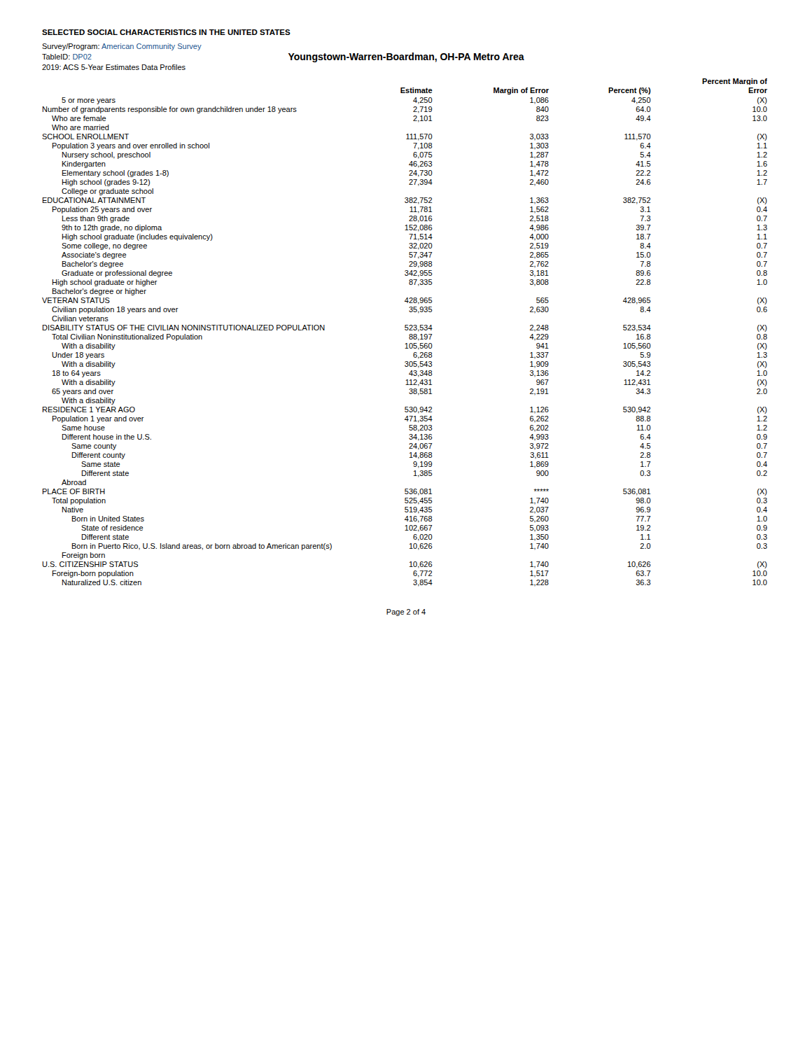SELECTED SOCIAL CHARACTERISTICS IN THE UNITED STATES
Survey/Program: American Community Survey
TableID: DP02
2019: ACS 5-Year Estimates Data Profiles
Youngstown-Warren-Boardman, OH-PA Metro Area
| | | | | Percent Margin of |
| --- | --- | --- | --- | --- |
| | Estimate | Margin of Error | Percent (%) | Error |
| 5 or more years | 4,250 | 1,086 | 4,250 | (X) |
| Number of grandparents responsible for own grandchildren under 18 years | 2,719 | 840 | 64.0 | 10.0 |
| Who are female | 2,101 | 823 | 49.4 | 13.0 |
| Who are married | | | | |
| SCHOOL ENROLLMENT | 111,570 | 3,033 | 111,570 | (X) |
| Population 3 years and over enrolled in school | 7,108 | 1,303 | 6.4 | 1.1 |
| Nursery school, preschool | 6,075 | 1,287 | 5.4 | 1.2 |
| Kindergarten | 46,263 | 1,478 | 41.5 | 1.6 |
| Elementary school (grades 1-8) | 24,730 | 1,472 | 22.2 | 1.2 |
| High school (grades 9-12) | 27,394 | 2,460 | 24.6 | 1.7 |
| College or graduate school | | | | |
| EDUCATIONAL ATTAINMENT | 382,752 | 1,363 | 382,752 | (X) |
| Population 25 years and over | 11,781 | 1,562 | 3.1 | 0.4 |
| Less than 9th grade | 28,016 | 2,518 | 7.3 | 0.7 |
| 9th to 12th grade, no diploma | 152,086 | 4,986 | 39.7 | 1.3 |
| High school graduate (includes equivalency) | 71,514 | 4,000 | 18.7 | 1.1 |
| Some college, no degree | 32,020 | 2,519 | 8.4 | 0.7 |
| Associate's degree | 57,347 | 2,865 | 15.0 | 0.7 |
| Bachelor's degree | 29,988 | 2,762 | 7.8 | 0.7 |
| Graduate or professional degree | 342,955 | 3,181 | 89.6 | 0.8 |
| High school graduate or higher | 87,335 | 3,808 | 22.8 | 1.0 |
| Bachelor's degree or higher | | | | |
| VETERAN STATUS | 428,965 | 565 | 428,965 | (X) |
| Civilian population 18 years and over | 35,935 | 2,630 | 8.4 | 0.6 |
| Civilian veterans | | | | |
| DISABILITY STATUS OF THE CIVILIAN NONINSTITUTIONALIZED POPULATION | 523,534 | 2,248 | 523,534 | (X) |
| Total Civilian Noninstitutionalized Population | 88,197 | 4,229 | 16.8 | 0.8 |
| With a disability | 105,560 | 941 | 105,560 | (X) |
| Under 18 years | 6,268 | 1,337 | 5.9 | 1.3 |
| With a disability | 305,543 | 1,909 | 305,543 | (X) |
| 18 to 64 years | 43,348 | 3,136 | 14.2 | 1.0 |
| With a disability | 112,431 | 967 | 112,431 | (X) |
| 65 years and over | 38,581 | 2,191 | 34.3 | 2.0 |
| With a disability | | | | |
| RESIDENCE 1 YEAR AGO | 530,942 | 1,126 | 530,942 | (X) |
| Population 1 year and over | 471,354 | 6,262 | 88.8 | 1.2 |
| Same house | 58,203 | 6,202 | 11.0 | 1.2 |
| Different house in the U.S. | 34,136 | 4,993 | 6.4 | 0.9 |
| Same county | 24,067 | 3,972 | 4.5 | 0.7 |
| Different county | 14,868 | 3,611 | 2.8 | 0.7 |
| Same state | 9,199 | 1,869 | 1.7 | 0.4 |
| Different state | 1,385 | 900 | 0.3 | 0.2 |
| Abroad | | | | |
| PLACE OF BIRTH | 536,081 | ***** | 536,081 | (X) |
| Total population | 525,455 | 1,740 | 98.0 | 0.3 |
| Native | 519,435 | 2,037 | 96.9 | 0.4 |
| Born in United States | 416,768 | 5,260 | 77.7 | 1.0 |
| State of residence | 102,667 | 5,093 | 19.2 | 0.9 |
| Different state | 6,020 | 1,350 | 1.1 | 0.3 |
| Born in Puerto Rico, U.S. Island areas, or born abroad to American parent(s) | 10,626 | 1,740 | 2.0 | 0.3 |
| Foreign born | | | | |
| U.S. CITIZENSHIP STATUS | 10,626 | 1,740 | 10,626 | (X) |
| Foreign-born population | 6,772 | 1,517 | 63.7 | 10.0 |
| Naturalized U.S. citizen | 3,854 | 1,228 | 36.3 | 10.0 |
Page 2 of 4